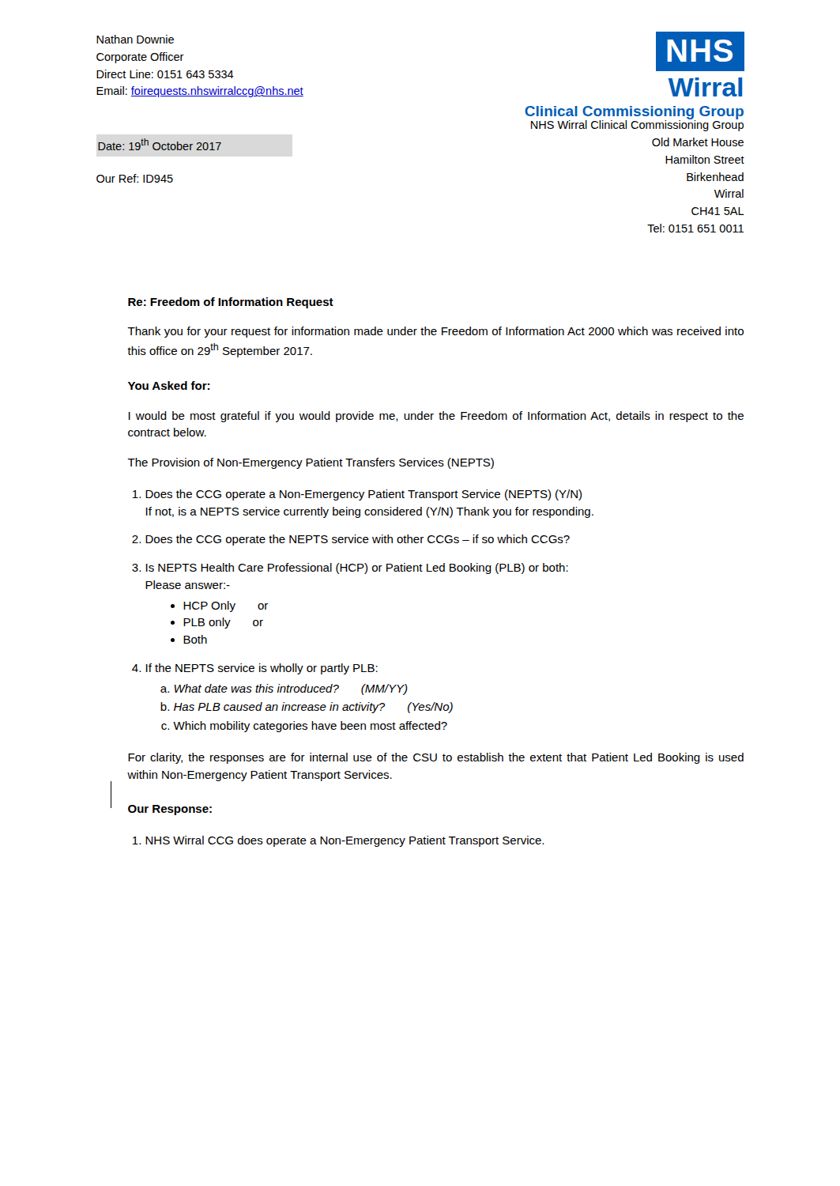Nathan Downie
Corporate Officer
Direct Line: 0151 643 5334
Email: foirequests.nhswirralccg@nhs.net
NHS
Wirral
Clinical Commissioning Group
Date: 19th October 2017
Our Ref: ID945
NHS Wirral Clinical Commissioning Group
Old Market House
Hamilton Street
Birkenhead
Wirral
CH41 5AL
Tel: 0151 651 0011
Re: Freedom of Information Request
Thank you for your request for information made under the Freedom of Information Act 2000 which was received into this office on 29th September 2017.
You Asked for:
I would be most grateful if you would provide me, under the Freedom of Information Act, details in respect to the contract below.
The Provision of Non-Emergency Patient Transfers Services (NEPTS)
Does the CCG operate a Non-Emergency Patient Transport Service (NEPTS) (Y/N)
If not, is a NEPTS service currently being considered (Y/N) Thank you for responding.
Does the CCG operate the NEPTS service with other CCGs – if so which CCGs?
Is NEPTS Health Care Professional (HCP) or Patient Led Booking (PLB) or both:
Please answer:-
HCP Only or
PLB only or
Both
If the NEPTS service is wholly or partly PLB:
What date was this introduced? (MM/YY)
Has PLB caused an increase in activity? (Yes/No)
Which mobility categories have been most affected?
For clarity, the responses are for internal use of the CSU to establish the extent that Patient Led Booking is used within Non-Emergency Patient Transport Services.
Our Response:
NHS Wirral CCG does operate a Non-Emergency Patient Transport Service.